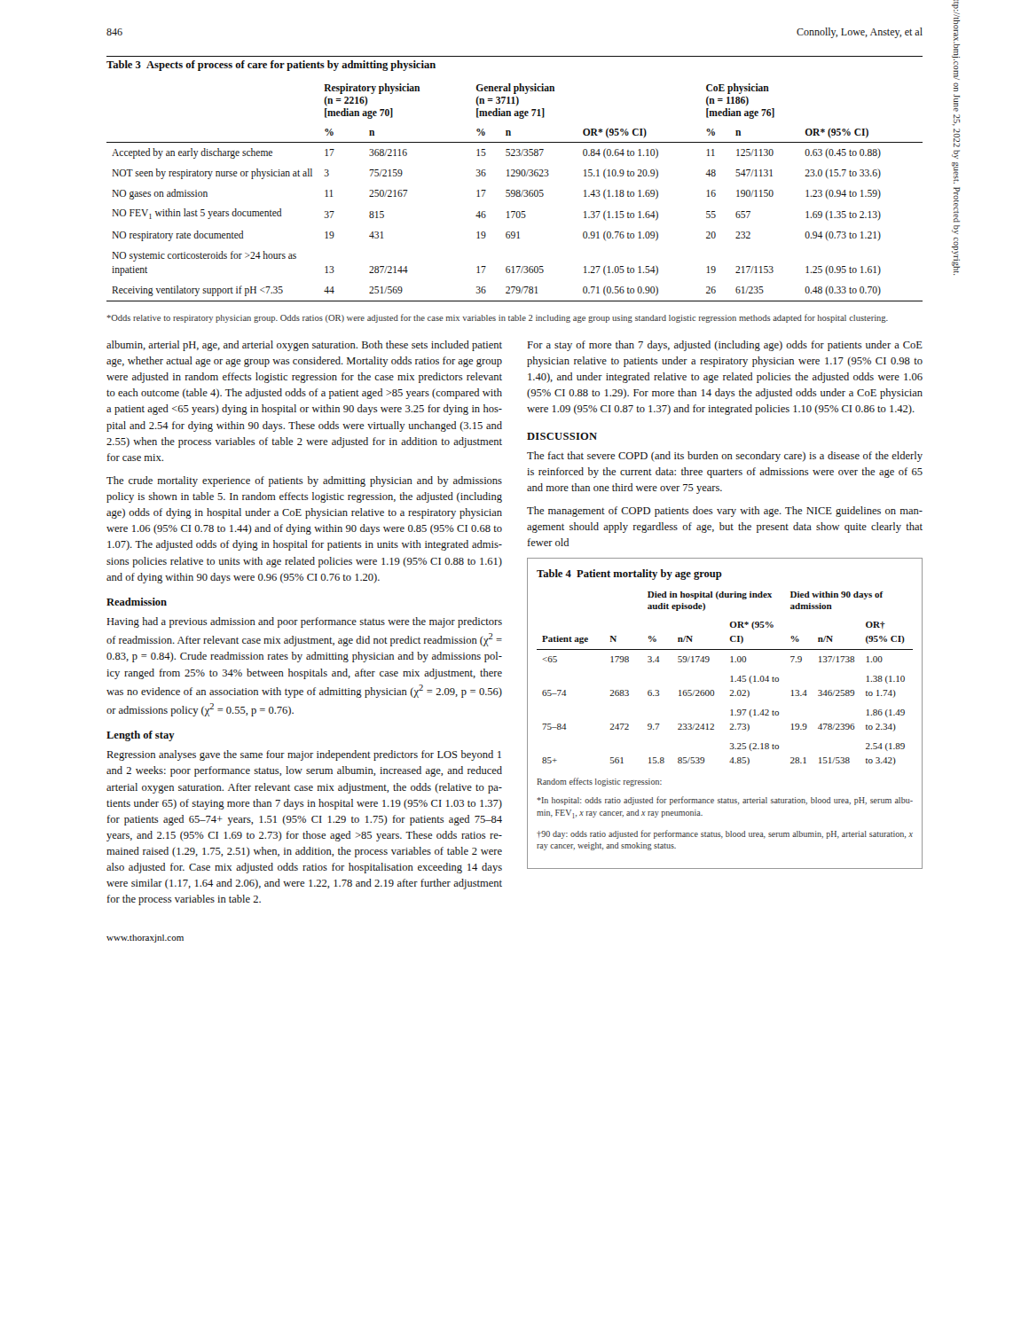846
Connolly, Lowe, Anstey, et al
Thorax: first published as 10.1136/thx.2005.054924 on 23 August 2006. Downloaded from http://thorax.bmj.com/ on June 25, 2022 by guest. Protected by copyright.
Table 3 Aspects of process of care for patients by admitting physician
| | Respiratory physician (n = 2216) [median age 70] | General physician (n = 3711) [median age 71] | CoE physician (n = 1186) [median age 76] |
| --- | --- | --- | --- |
| | % | n | % | n | OR* (95% CI) | % | n | OR* (95% CI) |
| Accepted by an early discharge scheme | 17 | 368/2116 | 15 | 523/3587 | 0.84 (0.64 to 1.10) | 11 | 125/1130 | 0.63 (0.45 to 0.88) |
| NOT seen by respiratory nurse or physician at all | 3 | 75/2159 | 36 | 1290/3623 | 15.1 (10.9 to 20.9) | 48 | 547/1131 | 23.0 (15.7 to 33.6) |
| NO gases on admission | 11 | 250/2167 | 17 | 598/3605 | 1.43 (1.18 to 1.69) | 16 | 190/1150 | 1.23 (0.94 to 1.59) |
| NO FEV 1 within last 5 years documented | 37 | 815 | 46 | 1705 | 1.37 (1.15 to 1.64) | 55 | 657 | 1.69 (1.35 to 2.13) |
| NO respiratory rate documented | 19 | 431 | 19 | 691 | 0.91 (0.76 to 1.09) | 20 | 232 | 0.94 (0.73 to 1.21) |
| NO systemic corticosteroids for >24 hours as inpatient | 13 | 287/2144 | 17 | 617/3605 | 1.27 (1.05 to 1.54) | 19 | 217/1153 | 1.25 (0.95 to 1.61) |
| Receiving ventilatory support if pH <7.35 | 44 | 251/569 | 36 | 279/781 | 0.71 (0.56 to 0.90) | 26 | 61/235 | 0.48 (0.33 to 0.70) |
*Odds relative to respiratory physician group. Odds ratios (OR) were adjusted for the case mix variables in table 2 including age group using standard logistic regression methods adapted for hospital clustering.
albumin, arterial pH, age, and arterial oxygen saturation. Both these sets included patient age, whether actual age or age group was considered. Mortality odds ratios for age group were adjusted in random effects logistic regression for the case mix predictors relevant to each outcome (table 4). The adjusted odds of a patient aged >85 years (compared with a patient aged <65 years) dying in hospital or within 90 days were 3.25 for dying in hospital and 2.54 for dying within 90 days. These odds were virtually unchanged (3.15 and 2.55) when the process variables of table 2 were adjusted for in addition to adjustment for case mix.
The crude mortality experience of patients by admitting physician and by admissions policy is shown in table 5. In random effects logistic regression, the adjusted (including age) odds of dying in hospital under a CoE physician relative to a respiratory physician were 1.06 (95% CI 0.78 to 1.44) and of dying within 90 days were 0.85 (95% CI 0.68 to 1.07). The adjusted odds of dying in hospital for patients in units with integrated admissions policies relative to units with age related policies were 1.19 (95% CI 0.88 to 1.61) and of dying within 90 days were 0.96 (95% CI 0.76 to 1.20).
Readmission
Having had a previous admission and poor performance status were the major predictors of readmission. After relevant case mix adjustment, age did not predict readmission (χ2 = 0.83, p = 0.84). Crude readmission rates by admitting physician and by admissions policy ranged from 25% to 34% between hospitals and, after case mix adjustment, there was no evidence of an association with type of admitting physician (χ2 = 2.09, p = 0.56) or admissions policy (χ2 = 0.55, p = 0.76).
Length of stay
Regression analyses gave the same four major independent predictors for LOS beyond 1 and 2 weeks: poor performance status, low serum albumin, increased age, and reduced arterial oxygen saturation. After relevant case mix adjustment, the odds (relative to patients under 65) of staying more than 7 days in hospital were 1.19 (95% CI 1.03 to 1.37) for patients aged 65–74+ years, 1.51 (95% CI 1.29 to 1.75) for patients aged 75–84 years, and 2.15 (95% CI 1.69 to 2.73) for those aged >85 years. These odds ratios remained raised (1.29, 1.75, 2.51) when, in addition, the process variables of table 2 were also adjusted for. Case mix adjusted odds ratios for hospitalisation exceeding 14 days were similar (1.17, 1.64 and 2.06), and were 1.22, 1.78 and 2.19 after further adjustment for the process variables in table 2.
For a stay of more than 7 days, adjusted (including age) odds for patients under a CoE physician relative to patients under a respiratory physician were 1.17 (95% CI 0.98 to 1.40), and under integrated relative to age related policies the adjusted odds were 1.06 (95% CI 0.88 to 1.29). For more than 14 days the adjusted odds under a CoE physician were 1.09 (95% CI 0.87 to 1.37) and for integrated policies 1.10 (95% CI 0.86 to 1.42).
DISCUSSION
The fact that severe COPD (and its burden on secondary care) is a disease of the elderly is reinforced by the current data: three quarters of admissions were over the age of 65 and more than one third were over 75 years.
The management of COPD patients does vary with age. The NICE guidelines on management should apply regardless of age, but the present data show quite clearly that fewer old
Table 4 Patient mortality by age group
| | | Died in hospital (during index audit episode) | Died within 90 days of admission |
| --- | --- | --- | --- |
| Patient age | N | % | n/N | OR* (95% CI) | % | n/N | OR† (95% CI) |
| <65 | 1798 | 3.4 | 59/1749 | 1.00 | 7.9 | 137/1738 | 1.00 |
| 65–74 | 2683 | 6.3 | 165/2600 | 1.45 (1.04 to 2.02) | 13.4 | 346/2589 | 1.38 (1.10 to 1.74) |
| 75–84 | 2472 | 9.7 | 233/2412 | 1.97 (1.42 to 2.73) | 19.9 | 478/2396 | 1.86 (1.49 to 2.34) |
| 85+ | 561 | 15.8 | 85/539 | 3.25 (2.18 to 4.85) | 28.1 | 151/538 | 2.54 (1.89 to 3.42) |
Random effects logistic regression:
*In hospital: odds ratio adjusted for performance status, arterial saturation, blood urea, pH, serum albumin, FEV1, x ray cancer, and x ray pneumonia.
†90 day: odds ratio adjusted for performance status, blood urea, serum albumin, pH, arterial saturation, x ray cancer, weight, and smoking status.
www.thoraxjnl.com